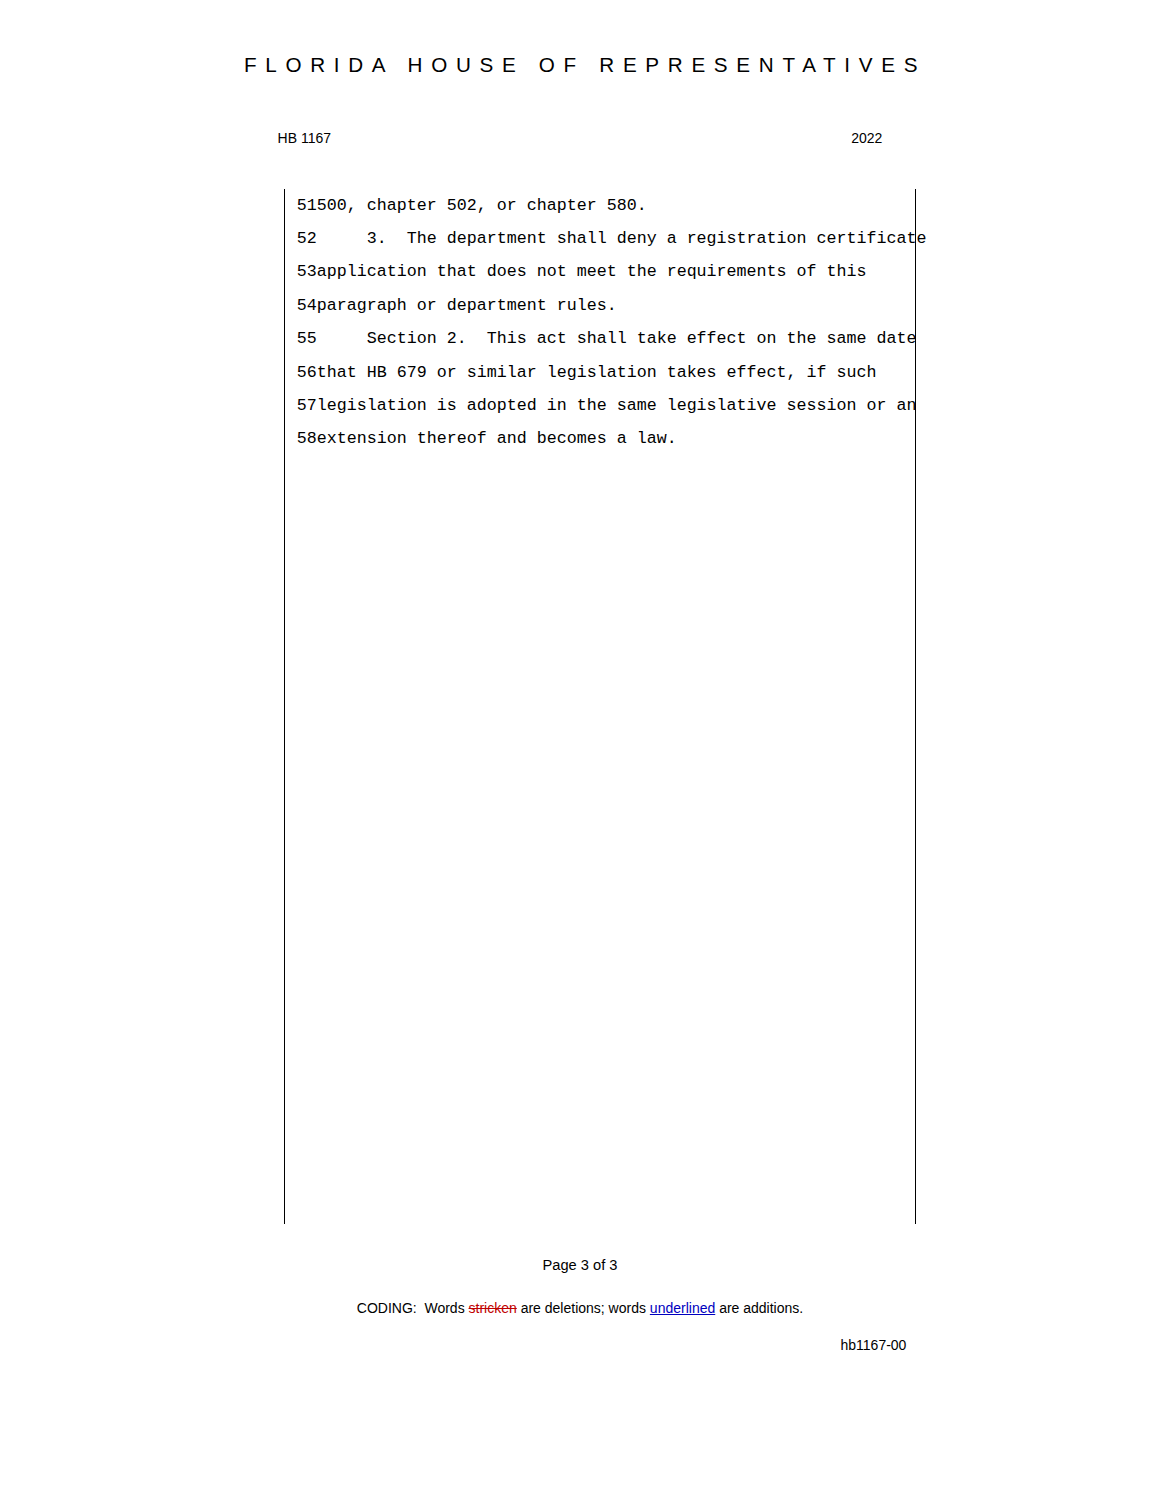FLORIDA HOUSE OF REPRESENTATIVES
HB 1167 2022
| 51 | 500, chapter 502, or chapter 580. |
| 52 | 3. The department shall deny a registration certificate |
| 53 | application that does not meet the requirements of this |
| 54 | paragraph or department rules. |
| 55 | Section 2. This act shall take effect on the same date |
| 56 | that HB 679 or similar legislation takes effect, if such |
| 57 | legislation is adopted in the same legislative session or an |
| 58 | extension thereof and becomes a law. |
Page 3 of 3
CODING: Words stricken are deletions; words underlined are additions.
hb1167-00